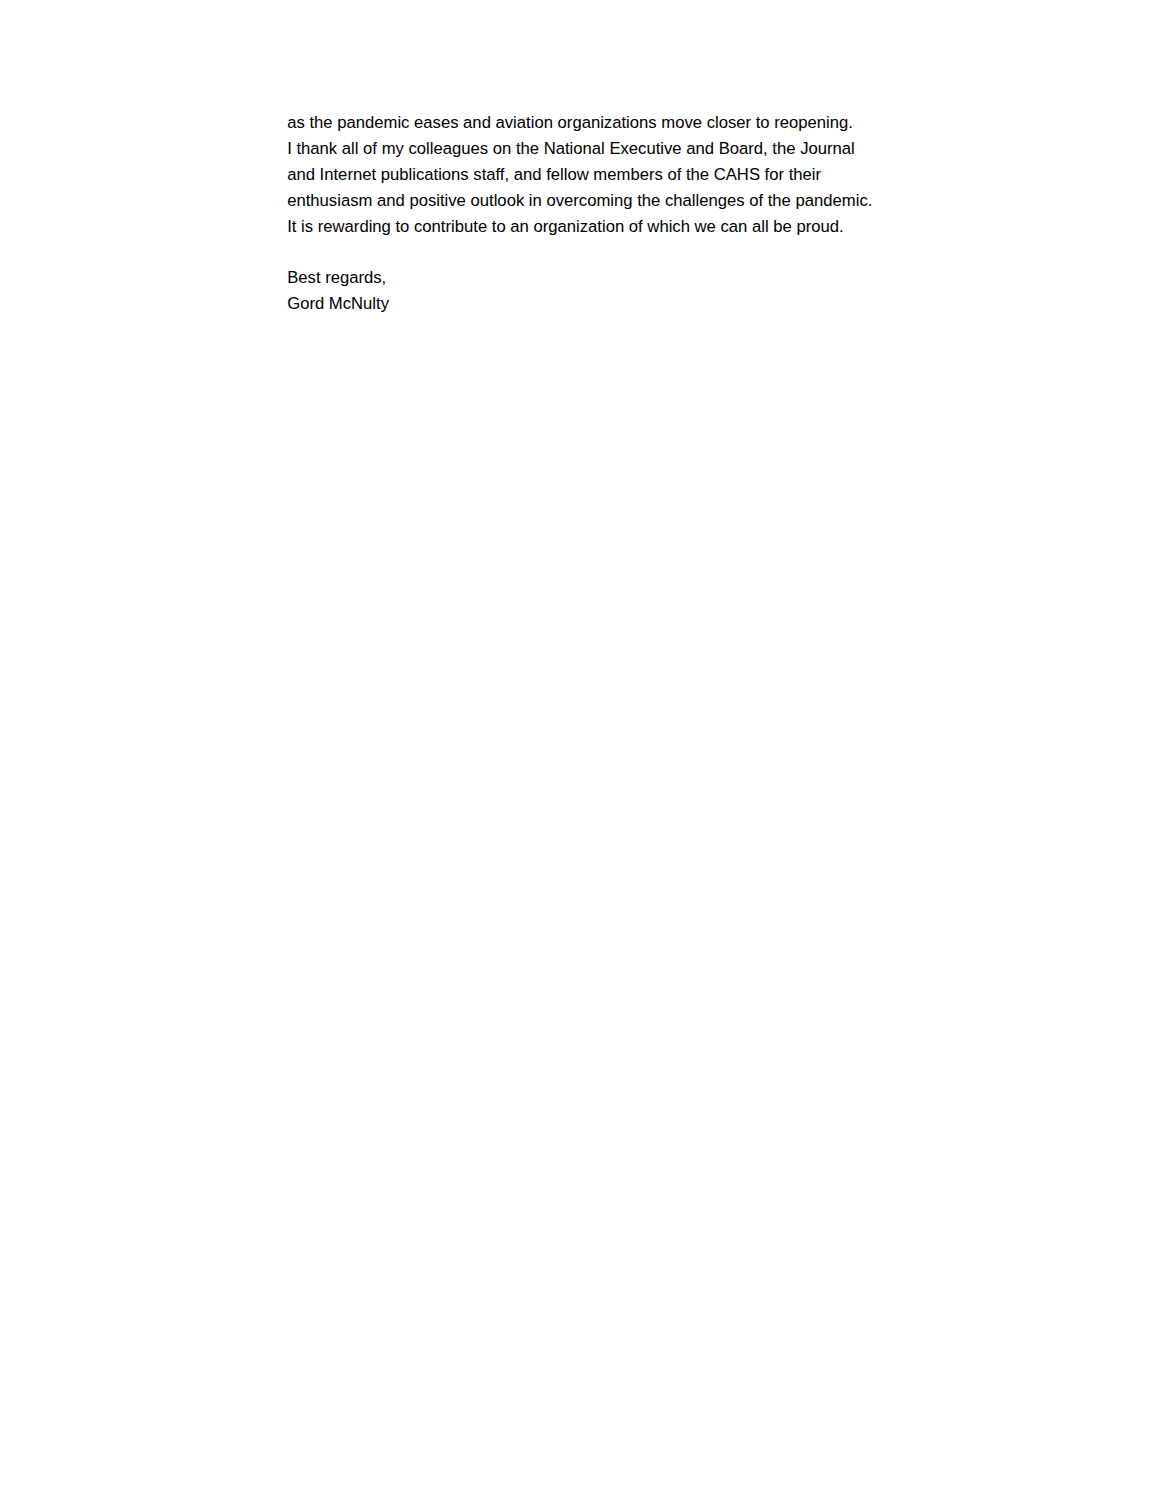as the pandemic eases and aviation organizations move closer to reopening.
I thank all of my colleagues on the National Executive and Board, the Journal and Internet publications staff, and fellow members of the CAHS for their enthusiasm and positive outlook in overcoming the challenges of the pandemic. It is rewarding to contribute to an organization of which we can all be proud.
Best regards,
Gord McNulty